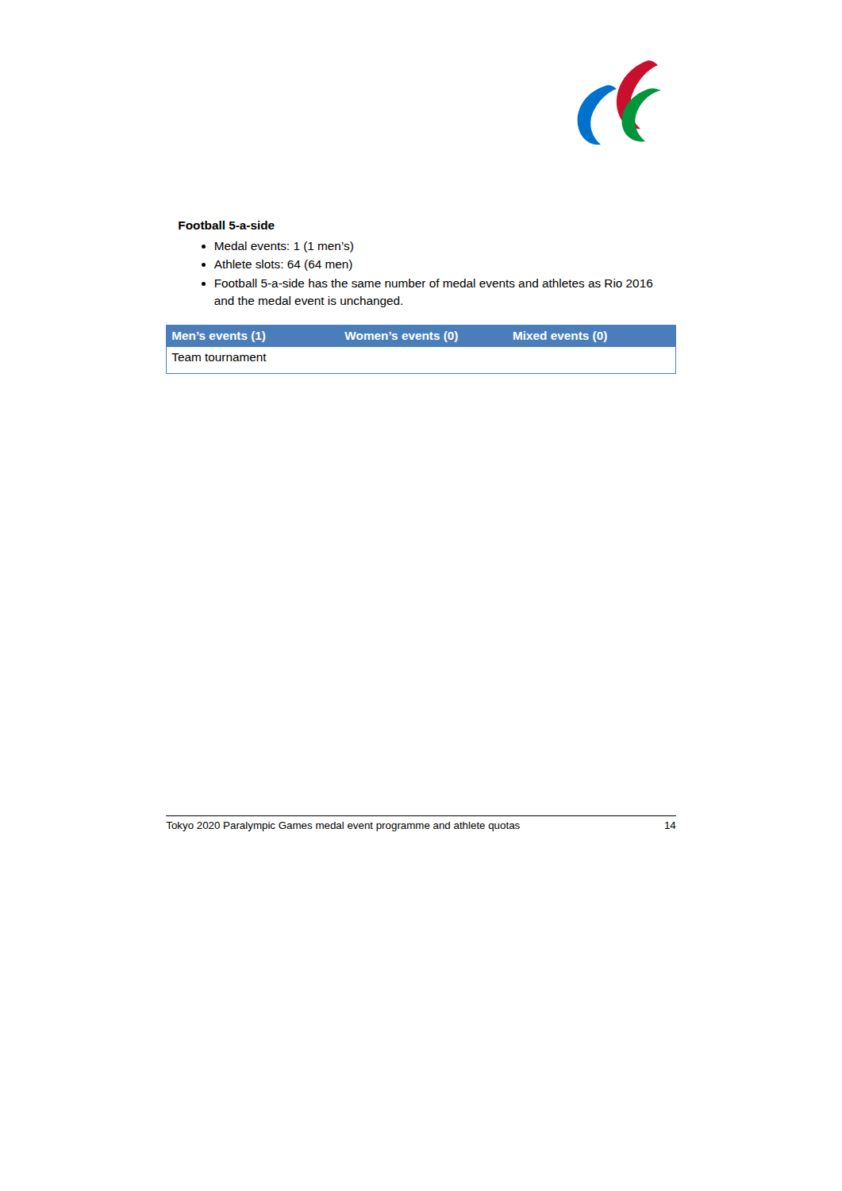Football 5-a-side
Medal events: 1 (1 men’s)
Athlete slots: 64 (64 men)
Football 5-a-side has the same number of medal events and athletes as Rio 2016 and the medal event is unchanged.
| Men’s events (1) | Women’s events (0) | Mixed events (0) |
| --- | --- | --- |
| Team tournament |
Tokyo 2020 Paralympic Games medal event programme and athlete quotas 14